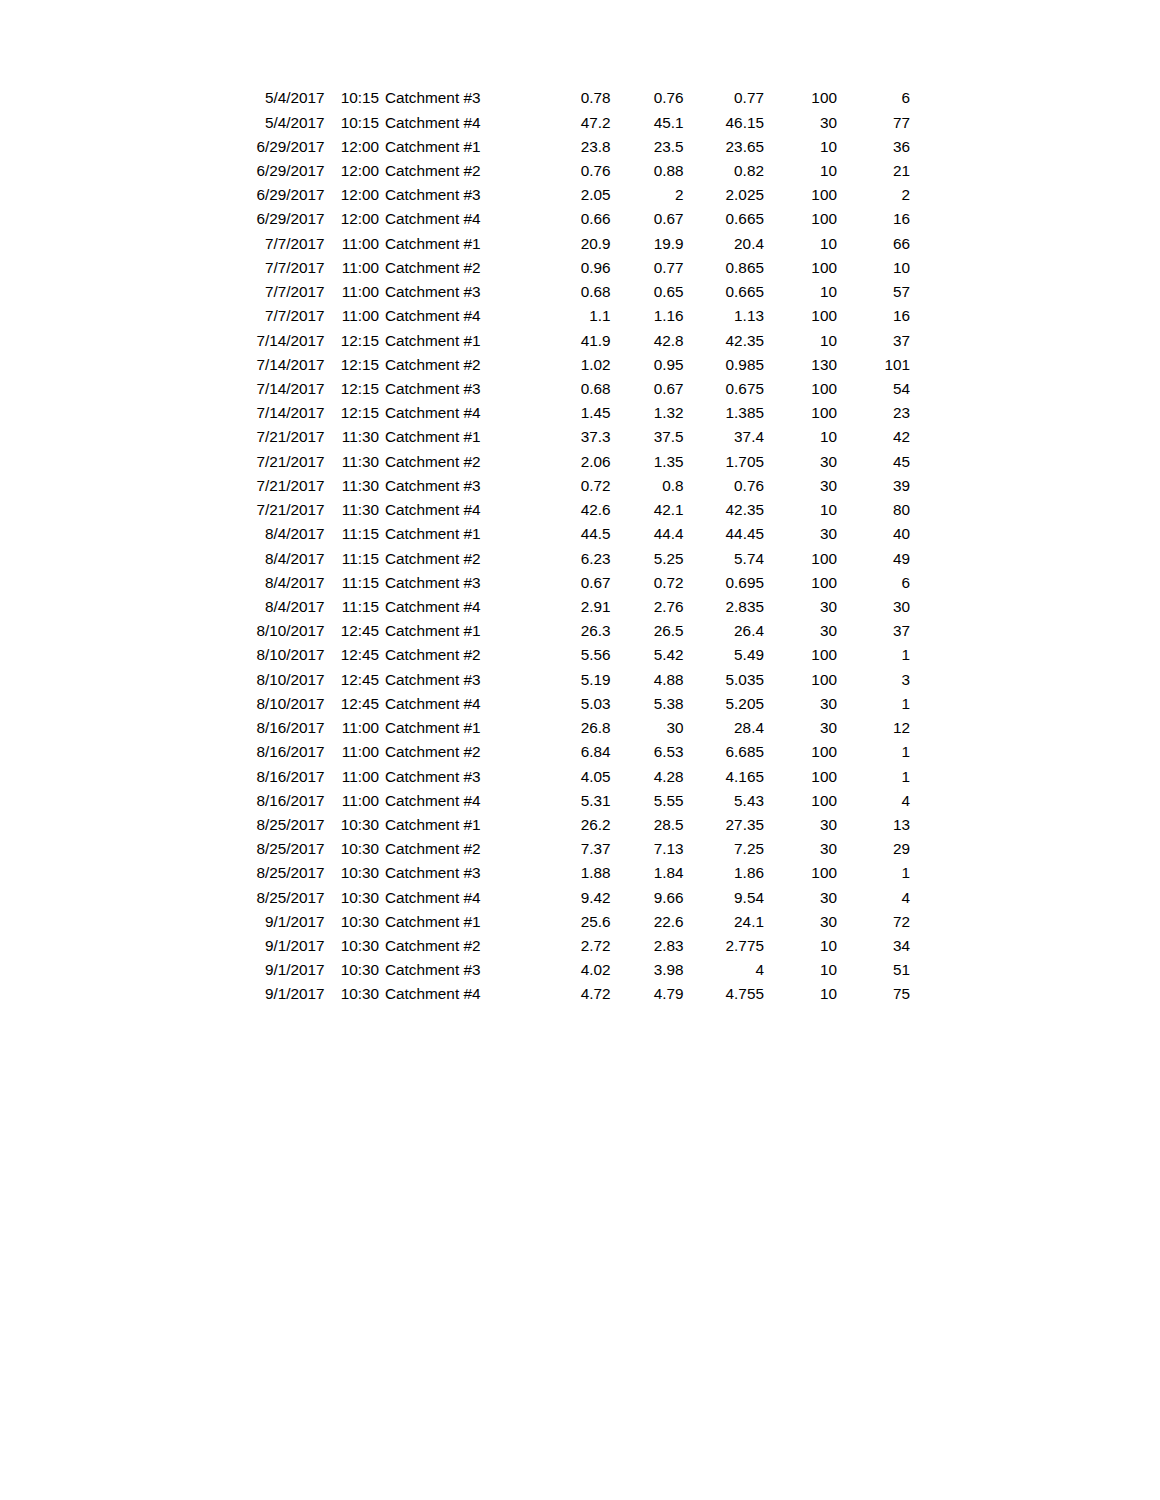| 5/4/2017 | 10:15 | Catchment #3 | 0.78 | 0.76 | 0.77 | 100 | 6 |
| 5/4/2017 | 10:15 | Catchment #4 | 47.2 | 45.1 | 46.15 | 30 | 77 |
| 6/29/2017 | 12:00 | Catchment #1 | 23.8 | 23.5 | 23.65 | 10 | 36 |
| 6/29/2017 | 12:00 | Catchment #2 | 0.76 | 0.88 | 0.82 | 10 | 21 |
| 6/29/2017 | 12:00 | Catchment #3 | 2.05 | 2 | 2.025 | 100 | 2 |
| 6/29/2017 | 12:00 | Catchment #4 | 0.66 | 0.67 | 0.665 | 100 | 16 |
| 7/7/2017 | 11:00 | Catchment #1 | 20.9 | 19.9 | 20.4 | 10 | 66 |
| 7/7/2017 | 11:00 | Catchment #2 | 0.96 | 0.77 | 0.865 | 100 | 10 |
| 7/7/2017 | 11:00 | Catchment #3 | 0.68 | 0.65 | 0.665 | 10 | 57 |
| 7/7/2017 | 11:00 | Catchment #4 | 1.1 | 1.16 | 1.13 | 100 | 16 |
| 7/14/2017 | 12:15 | Catchment #1 | 41.9 | 42.8 | 42.35 | 10 | 37 |
| 7/14/2017 | 12:15 | Catchment #2 | 1.02 | 0.95 | 0.985 | 130 | 101 |
| 7/14/2017 | 12:15 | Catchment #3 | 0.68 | 0.67 | 0.675 | 100 | 54 |
| 7/14/2017 | 12:15 | Catchment #4 | 1.45 | 1.32 | 1.385 | 100 | 23 |
| 7/21/2017 | 11:30 | Catchment #1 | 37.3 | 37.5 | 37.4 | 10 | 42 |
| 7/21/2017 | 11:30 | Catchment #2 | 2.06 | 1.35 | 1.705 | 30 | 45 |
| 7/21/2017 | 11:30 | Catchment #3 | 0.72 | 0.8 | 0.76 | 30 | 39 |
| 7/21/2017 | 11:30 | Catchment #4 | 42.6 | 42.1 | 42.35 | 10 | 80 |
| 8/4/2017 | 11:15 | Catchment #1 | 44.5 | 44.4 | 44.45 | 30 | 40 |
| 8/4/2017 | 11:15 | Catchment #2 | 6.23 | 5.25 | 5.74 | 100 | 49 |
| 8/4/2017 | 11:15 | Catchment #3 | 0.67 | 0.72 | 0.695 | 100 | 6 |
| 8/4/2017 | 11:15 | Catchment #4 | 2.91 | 2.76 | 2.835 | 30 | 30 |
| 8/10/2017 | 12:45 | Catchment #1 | 26.3 | 26.5 | 26.4 | 30 | 37 |
| 8/10/2017 | 12:45 | Catchment #2 | 5.56 | 5.42 | 5.49 | 100 | 1 |
| 8/10/2017 | 12:45 | Catchment #3 | 5.19 | 4.88 | 5.035 | 100 | 3 |
| 8/10/2017 | 12:45 | Catchment #4 | 5.03 | 5.38 | 5.205 | 30 | 1 |
| 8/16/2017 | 11:00 | Catchment #1 | 26.8 | 30 | 28.4 | 30 | 12 |
| 8/16/2017 | 11:00 | Catchment #2 | 6.84 | 6.53 | 6.685 | 100 | 1 |
| 8/16/2017 | 11:00 | Catchment #3 | 4.05 | 4.28 | 4.165 | 100 | 1 |
| 8/16/2017 | 11:00 | Catchment #4 | 5.31 | 5.55 | 5.43 | 100 | 4 |
| 8/25/2017 | 10:30 | Catchment #1 | 26.2 | 28.5 | 27.35 | 30 | 13 |
| 8/25/2017 | 10:30 | Catchment #2 | 7.37 | 7.13 | 7.25 | 30 | 29 |
| 8/25/2017 | 10:30 | Catchment #3 | 1.88 | 1.84 | 1.86 | 100 | 1 |
| 8/25/2017 | 10:30 | Catchment #4 | 9.42 | 9.66 | 9.54 | 30 | 4 |
| 9/1/2017 | 10:30 | Catchment #1 | 25.6 | 22.6 | 24.1 | 30 | 72 |
| 9/1/2017 | 10:30 | Catchment #2 | 2.72 | 2.83 | 2.775 | 10 | 34 |
| 9/1/2017 | 10:30 | Catchment #3 | 4.02 | 3.98 | 4 | 10 | 51 |
| 9/1/2017 | 10:30 | Catchment #4 | 4.72 | 4.79 | 4.755 | 10 | 75 |